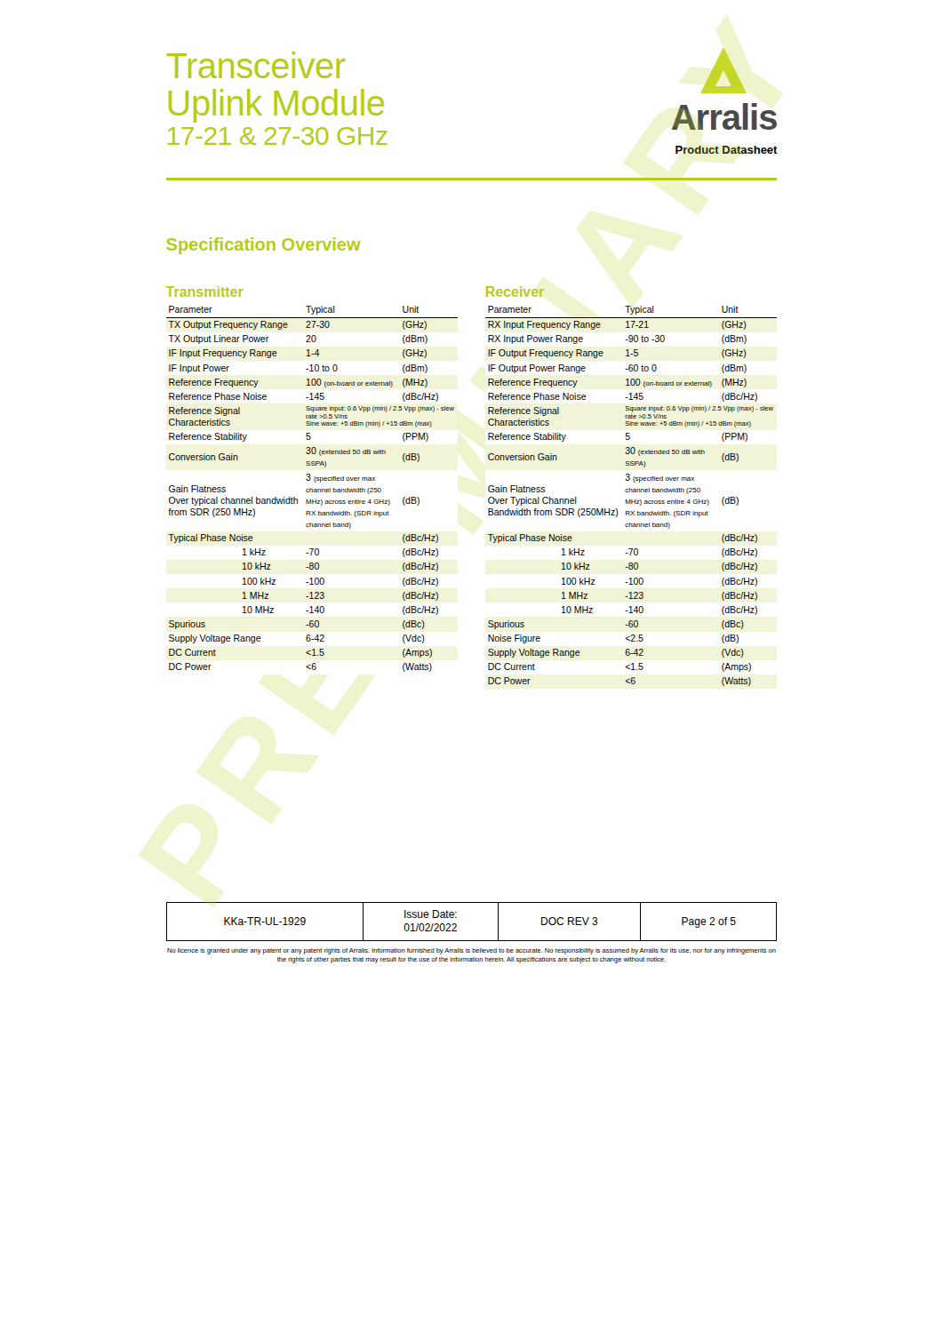Transceiver Uplink Module 17-21 & 27-30 GHz
Arralis
Product Datasheet
PRELIMINARY
Specification Overview
Transmitter
| Parameter | Typical | Unit |
| --- | --- | --- |
| TX Output Frequency Range | 27-30 | (GHz) |
| TX Output Linear Power | 20 | (dBm) |
| IF Input Frequency Range | 1-4 | (GHz) |
| IF Input Power | -10 to 0 | (dBm) |
| Reference Frequency | 100 (on-board or external) | (MHz) |
| Reference Phase Noise | -145 | (dBc/Hz) |
| Reference Signal Characteristics | Square input: 0.6 Vpp (min) / 2.5 Vpp (max) - slew rate >0.5 V/ns Sine wave: +5 dBm (min) / +15 dBm (max) |
| Reference Stability | 5 | (PPM) |
| Conversion Gain | 30 (extended 50 dB with SSPA) | (dB) |
| Gain Flatness Over typical channel bandwidth from SDR (250 MHz) | 3 (specified over max channel bandwidth (250 MHz) across entire 4 GHz) RX bandwidth. (SDR input channel band) | (dB) |
| Typical Phase Noise | | (dBc/Hz) |
| 1 kHz | -70 | (dBc/Hz) |
| 10 kHz | -80 | (dBc/Hz) |
| 100 kHz | -100 | (dBc/Hz) |
| 1 MHz | -123 | (dBc/Hz) |
| 10 MHz | -140 | (dBc/Hz) |
| Spurious | -60 | (dBc) |
| Supply Voltage Range | 6-42 | (Vdc) |
| DC Current | <1.5 | (Amps) |
| DC Power | <6 | (Watts) |
Receiver
| Parameter | Typical | Unit |
| --- | --- | --- |
| RX Input Frequency Range | 17-21 | (GHz) |
| RX Input Power Range | -90 to -30 | (dBm) |
| IF Output Frequency Range | 1-5 | (GHz) |
| IF Output Power Range | -60 to 0 | (dBm) |
| Reference Frequency | 100 (on-board or external) | (MHz) |
| Reference Phase Noise | -145 | (dBc/Hz) |
| Reference Signal Characteristics | Square input: 0.6 Vpp (min) / 2.5 Vpp (max) - slew rate >0.5 V/ns Sine wave: +5 dBm (min) / +15 dBm (max) |
| Reference Stability | 5 | (PPM) |
| Conversion Gain | 30 (extended 50 dB with SSPA) | (dB) |
| Gain Flatness Over Typical Channel Bandwidth from SDR (250MHz) | 3 (specified over max channel bandwidth (250 MHz) across entire 4 GHz) RX bandwidth. (SDR input channel band) | (dB) |
| Typical Phase Noise | | (dBc/Hz) |
| 1 kHz | -70 | (dBc/Hz) |
| 10 kHz | -80 | (dBc/Hz) |
| 100 kHz | -100 | (dBc/Hz) |
| 1 MHz | -123 | (dBc/Hz) |
| 10 MHz | -140 | (dBc/Hz) |
| Spurious | -60 | (dBc) |
| Noise Figure | <2.5 | (dB) |
| Supply Voltage Range | 6-42 | (Vdc) |
| DC Current | <1.5 | (Amps) |
| DC Power | <6 | (Watts) |
| KKa-TR-UL-1929 | Issue Date: 01/02/2022 | DOC REV 3 | Page 2 of 5 |
No licence is granted under any patent or any patent rights of Arralis. Information furnished by Arralis is believed to be accurate. No responsibility is assumed by Arralis for its use, nor for any infringements on the rights of other parties that may result for the use of the information herein. All specifications are subject to change without notice.